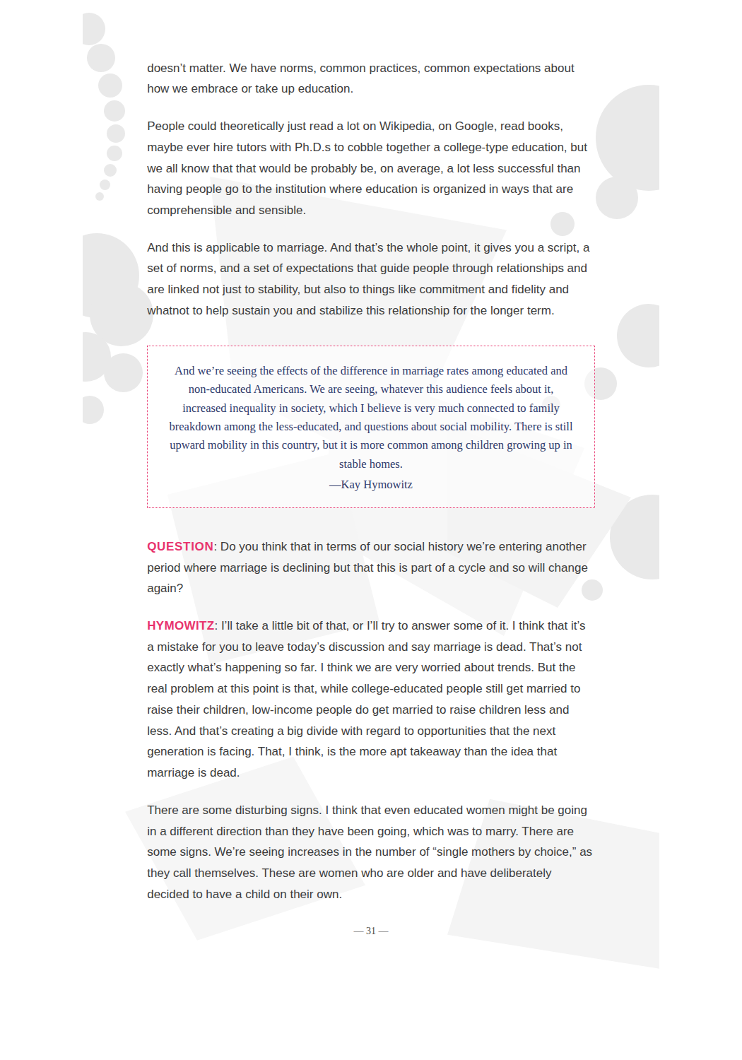doesn’t matter. We have norms, common practices, common expectations about how we embrace or take up education.
People could theoretically just read a lot on Wikipedia, on Google, read books, maybe ever hire tutors with Ph.D.s to cobble together a college-type education, but we all know that that would be probably be, on average, a lot less successful than having people go to the institution where education is organized in ways that are comprehensible and sensible.
And this is applicable to marriage. And that’s the whole point, it gives you a script, a set of norms, and a set of expectations that guide people through relationships and are linked not just to stability, but also to things like commitment and fidelity and whatnot to help sustain you and stabilize this relationship for the longer term.
And we’re seeing the effects of the difference in marriage rates among educated and non-educated Americans. We are seeing, whatever this audience feels about it, increased inequality in society, which I believe is very much connected to family breakdown among the less-educated, and questions about social mobility. There is still upward mobility in this country, but it is more common among children growing up in stable homes. —Kay Hymowitz
QUESTION: Do you think that in terms of our social history we’re entering another period where marriage is declining but that this is part of a cycle and so will change again?
HYMOWITZ: I’ll take a little bit of that, or I’ll try to answer some of it. I think that it’s a mistake for you to leave today’s discussion and say marriage is dead. That’s not exactly what’s happening so far. I think we are very worried about trends. But the real problem at this point is that, while college-educated people still get married to raise their children, low-income people do get married to raise children less and less. And that’s creating a big divide with regard to opportunities that the next generation is facing. That, I think, is the more apt takeaway than the idea that marriage is dead.
There are some disturbing signs. I think that even educated women might be going in a different direction than they have been going, which was to marry. There are some signs. We’re seeing increases in the number of “single mothers by choice,” as they call themselves. These are women who are older and have deliberately decided to have a child on their own.
— 31 —